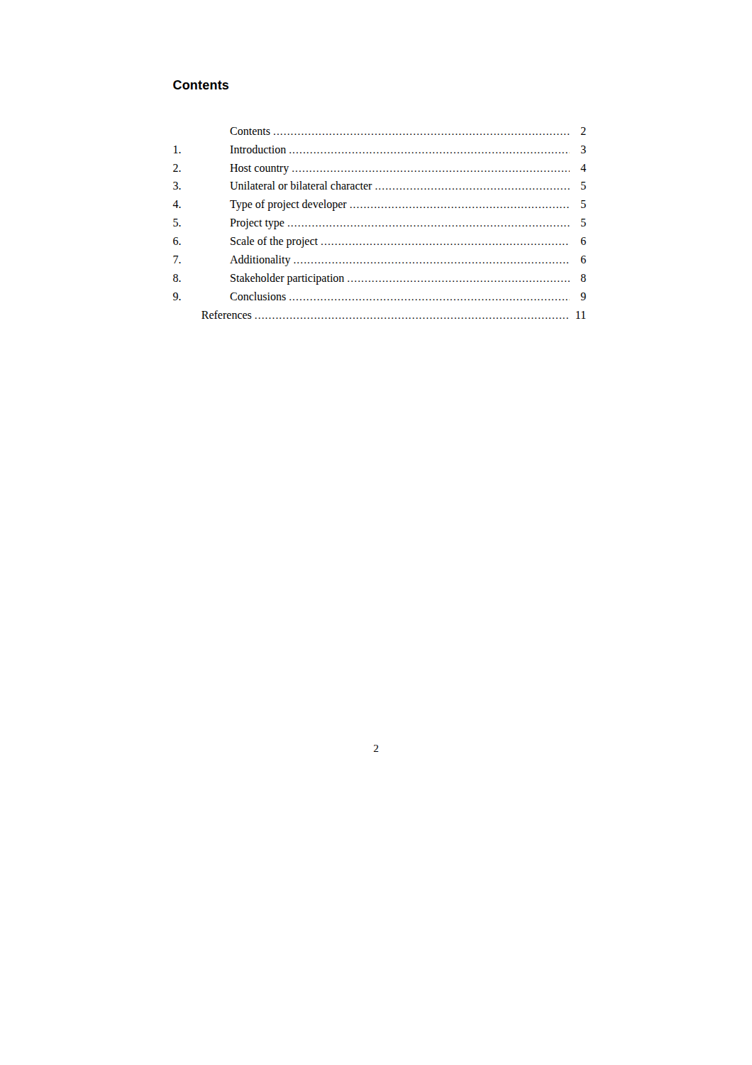Contents
Contents ................................................................................................................. 2
1. Introduction .............................................................................................................. 3
2. Host country ............................................................................................................. 4
3. Unilateral or bilateral character ..................................................................................... 5
4. Type of project developer .............................................................................................. 5
5. Project type .............................................................................................................. 5
6. Scale of the project ......................................................................................................... 6
7. Additionality ............................................................................................................. 6
8. Stakeholder participation .............................................................................................. 8
9. Conclusions .............................................................................................................. 9
References ................................................................................................................. 11
2